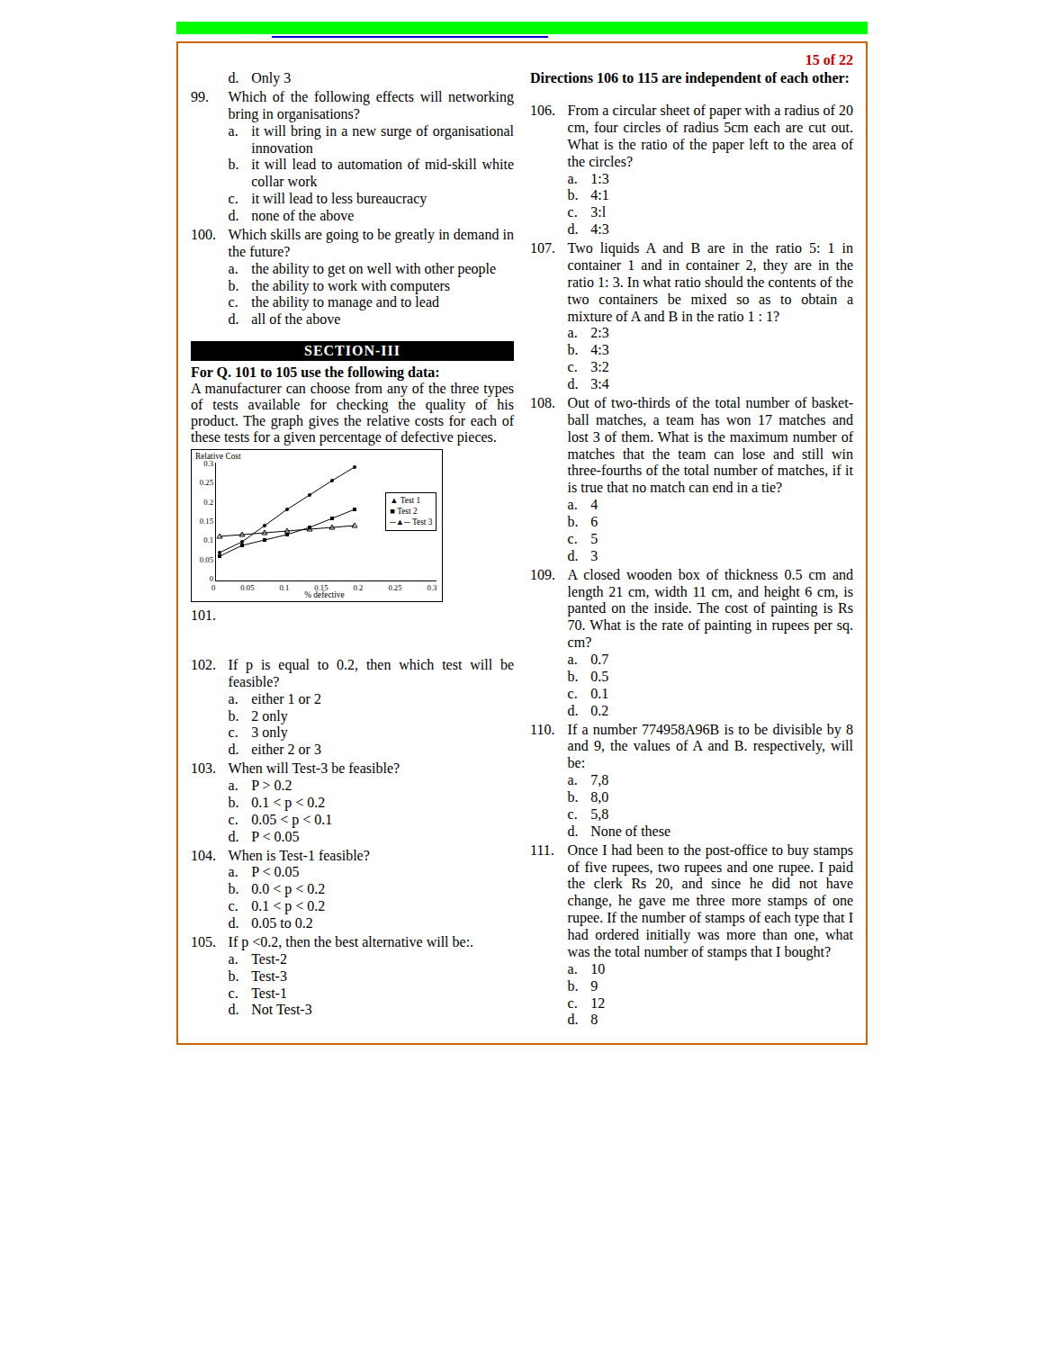15 of 22
d. Only 3
99. Which of the following effects will networking bring in organisations?
a. it will bring in a new surge of organisational innovation
b. it will lead to automation of mid-skill white collar work
c. it will lead to less bureaucracy
d. none of the above
100. Which skills are going to be greatly in demand in the future?
a. the ability to get on well with other people
b. the ability to work with computers
c. the ability to manage and to lead
d. all of the above
SECTION-III
For Q. 101 to 105 use the following data:
A manufacturer can choose from any of the three types of tests available for checking the quality of his product. The graph gives the relative costs for each of these tests for a given percentage of defective pieces.
Relative Cost
0.3 0.25 0.2 0.15 0.1 0.05 0
▲ Test 1
■ Test 2
─▲─ Test 3
0 0.05 0.1 0.15 0.2 0.25 0.3
% defective
101.
102. If p is equal to 0.2, then which test will be feasible?
a. either 1 or 2
b. 2 only
c. 3 only
d. either 2 or 3
103. When will Test-3 be feasible?
a. P > 0.2
b. 0.1 < p < 0.2
c. 0.05 < p < 0.1
d. P < 0.05
104. When is Test-1 feasible?
a. P < 0.05
b. 0.0 < p < 0.2
c. 0.1 < p < 0.2
d. 0.05 to 0.2
105. If p <0.2, then the best alternative will be:.
a. Test-2
b. Test-3
c. Test-1
d. Not Test-3
Directions 106 to 115 are independent of each other:
106. From a circular sheet of paper with a radius of 20 cm, four circles of radius 5cm each are cut out. What is the ratio of the paper left to the area of the circles?
a. 1:3
b. 4:1
c. 3:l
d. 4:3
107. Two liquids A and B are in the ratio 5: 1 in container 1 and in container 2, they are in the ratio 1: 3. In what ratio should the contents of the two containers be mixed so as to obtain a mixture of A and B in the ratio 1 : 1?
a. 2:3
b. 4:3
c. 3:2
d. 3:4
108. Out of two-thirds of the total number of basket-ball matches, a team has won 17 matches and lost 3 of them. What is the maximum number of matches that the team can lose and still win three-fourths of the total number of matches, if it is true that no match can end in a tie?
a. 4
b. 6
c. 5
d. 3
109. A closed wooden box of thickness 0.5 cm and length 21 cm, width 11 cm, and height 6 cm, is panted on the inside. The cost of painting is Rs 70. What is the rate of painting in rupees per sq. cm?
a. 0.7
b. 0.5
c. 0.1
d. 0.2
110. If a number 774958A96B is to be divisible by 8 and 9, the values of A and B. respectively, will be:
a. 7,8
b. 8,0
c. 5,8
d. None of these
111. Once I had been to the post-office to buy stamps of five rupees, two rupees and one rupee. I paid the clerk Rs 20, and since he did not have change, he gave me three more stamps of one rupee. If the number of stamps of each type that I had ordered initially was more than one, what was the total number of stamps that I bought?
a. 10
b. 9
c. 12
d. 8